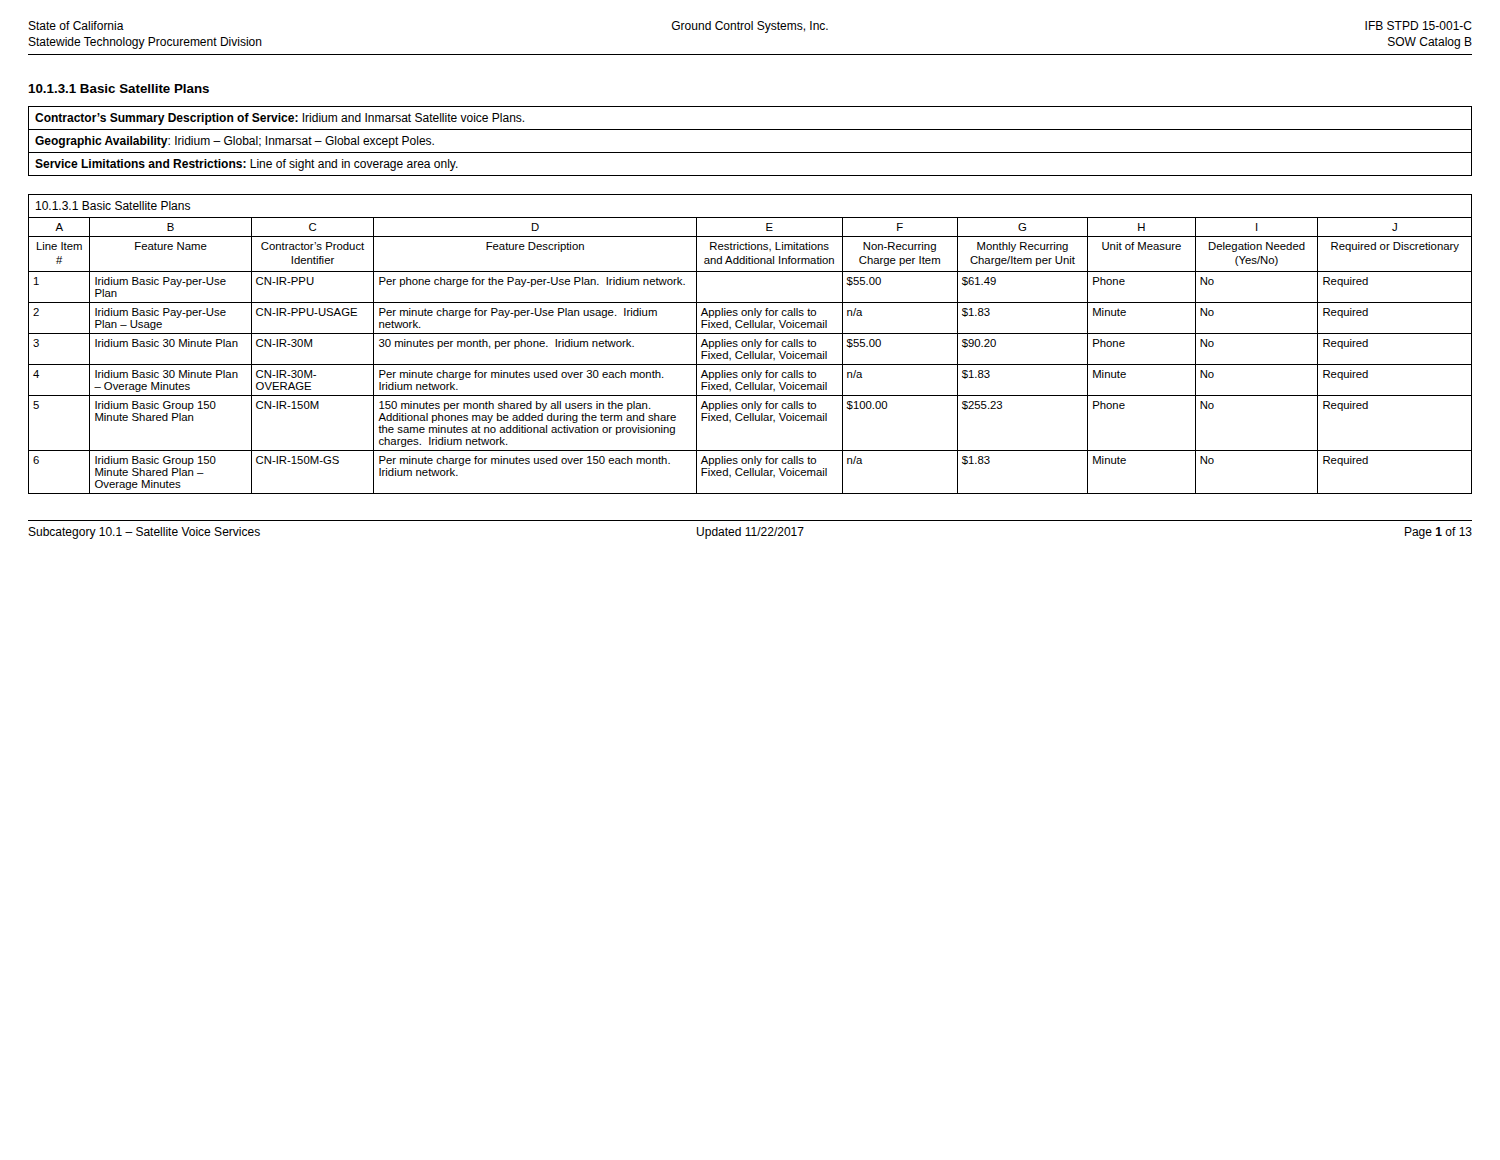State of California
Statewide Technology Procurement Division
Ground Control Systems, Inc.
IFB STPD 15-001-C
SOW Catalog B
10.1.3.1 Basic Satellite Plans
| Contractor’s Summary Description of Service: Iridium and Inmarsat Satellite voice Plans. |
| Geographic Availability : Iridium – Global; Inmarsat – Global except Poles. |
| Service Limitations and Restrictions: Line of sight and in coverage area only. |
10.1.3.1 Basic Satellite Plans
| A | B | C | D | E | F | G | H | I | J |
| --- | --- | --- | --- | --- | --- | --- | --- | --- | --- |
| Line Item # | Feature Name | Contractor’s Product Identifier | Feature Description | Restrictions, Limitations and Additional Information | Non-Recurring Charge per Item | Monthly Recurring Charge/Item per Unit | Unit of Measure | Delegation Needed (Yes/No) | Required or Discretionary |
| 1 | Iridium Basic Pay-per-Use Plan | CN-IR-PPU | Per phone charge for the Pay-per-Use Plan. Iridium network. | | $55.00 | $61.49 | Phone | No | Required |
| 2 | Iridium Basic Pay-per-Use Plan – Usage | CN-IR-PPU-USAGE | Per minute charge for Pay-per-Use Plan usage. Iridium network. | Applies only for calls to Fixed, Cellular, Voicemail | n/a | $1.83 | Minute | No | Required |
| 3 | Iridium Basic 30 Minute Plan | CN-IR-30M | 30 minutes per month, per phone. Iridium network. | Applies only for calls to Fixed, Cellular, Voicemail | $55.00 | $90.20 | Phone | No | Required |
| 4 | Iridium Basic 30 Minute Plan – Overage Minutes | CN-IR-30M-OVERAGE | Per minute charge for minutes used over 30 each month. Iridium network. | Applies only for calls to Fixed, Cellular, Voicemail | n/a | $1.83 | Minute | No | Required |
| 5 | Iridium Basic Group 150 Minute Shared Plan | CN-IR-150M | 150 minutes per month shared by all users in the plan. Additional phones may be added during the term and share the same minutes at no additional activation or provisioning charges. Iridium network. | Applies only for calls to Fixed, Cellular, Voicemail | $100.00 | $255.23 | Phone | No | Required |
| 6 | Iridium Basic Group 150 Minute Shared Plan – Overage Minutes | CN-IR-150M-GS | Per minute charge for minutes used over 150 each month. Iridium network. | Applies only for calls to Fixed, Cellular, Voicemail | n/a | $1.83 | Minute | No | Required |
Subcategory 10.1 – Satellite Voice Services
Updated 11/22/2017
Page 1 of 13